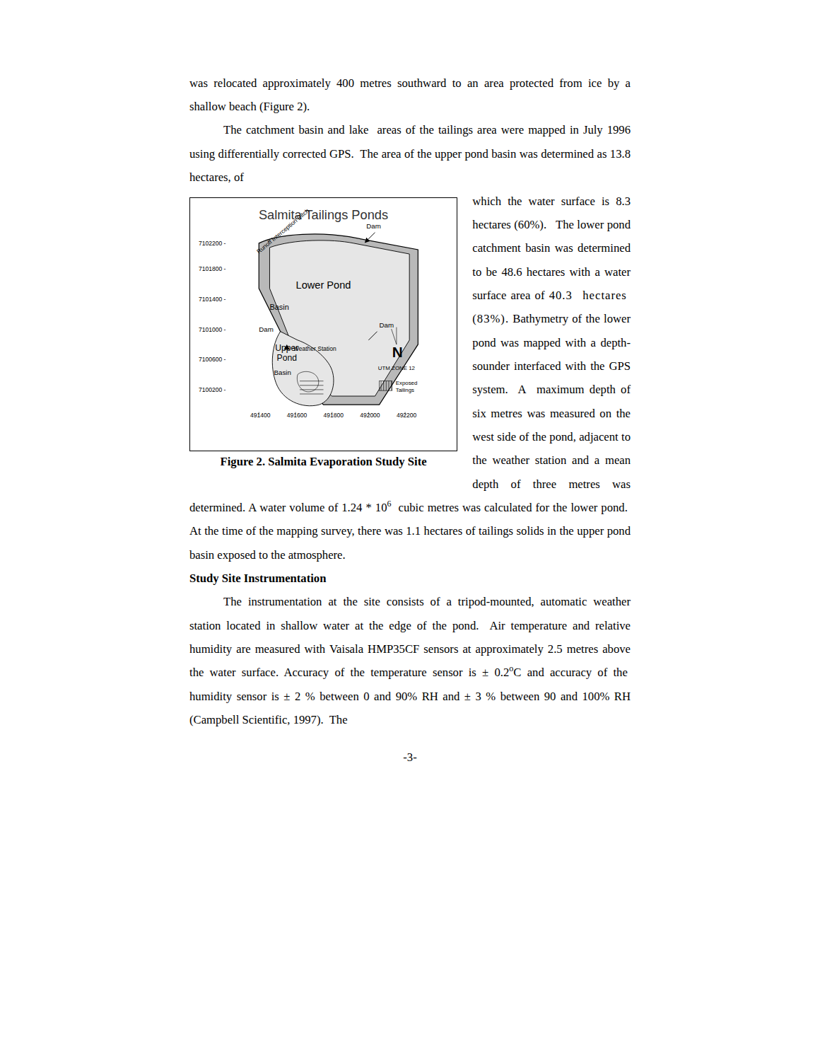was relocated approximately 400 metres southward to an area protected from ice by a shallow beach (Figure 2).
The catchment basin and lake areas of the tailings area were mapped in July 1996 using differentially corrected GPS. The area of the upper pond basin was determined as 13.8 hectares, of
Figure 2. Salmita Evaporation Study Site
which the water surface is 8.3 hectares (60%). The lower pond catchment basin was determined to be 48.6 hectares with a water surface area of 40.3 hectares (83%). Bathymetry of the lower pond was mapped with a depth-sounder interfaced with the GPS system. A maximum depth of six metres was measured on the west side of the pond, adjacent to the weather station and a mean depth of three metres was determined. A water volume of 1.24 * 106 cubic metres was calculated for the lower pond. At the time of the mapping survey, there was 1.1 hectares of tailings solids in the upper pond basin exposed to the atmosphere.
Study Site Instrumentation
The instrumentation at the site consists of a tripod-mounted, automatic weather station located in shallow water at the edge of the pond. Air temperature and relative humidity are measured with Vaisala HMP35CF sensors at approximately 2.5 metres above the water surface. Accuracy of the temperature sensor is ± 0.2oC and accuracy of the humidity sensor is ± 2 % between 0 and 90% RH and ± 3 % between 90 and 100% RH (Campbell Scientific, 1997). The
-3-